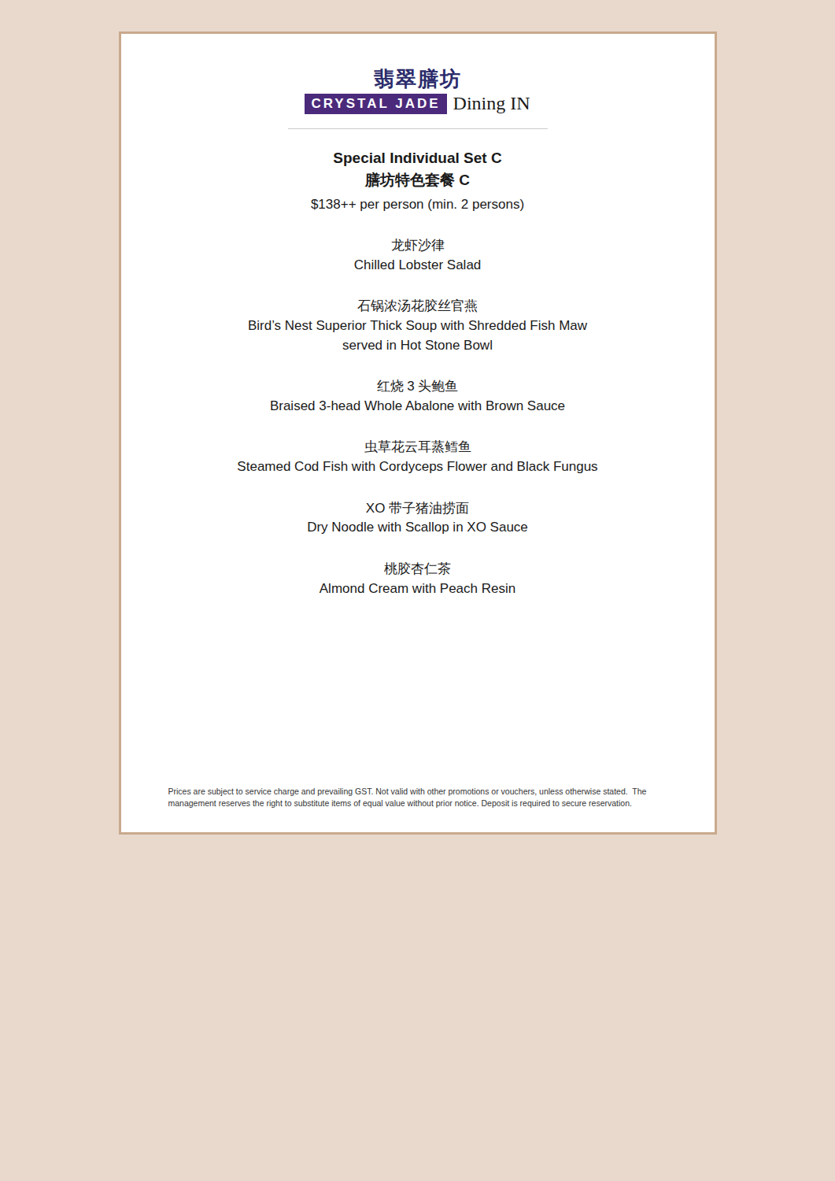翡翠膳坊
CRYSTAL JADE Dining IN
Special Individual Set C
膳坊特色套餐 C
$138++ per person (min. 2 persons)
龙虾沙律
Chilled Lobster Salad
石锅浓汤花胶丝官燕
Bird’s Nest Superior Thick Soup with Shredded Fish Maw
served in Hot Stone Bowl
红烧 3 头鲍鱼
Braised 3-head Whole Abalone with Brown Sauce
虫草花云耳蒸鳕鱼
Steamed Cod Fish with Cordyceps Flower and Black Fungus
XO 带子猪油捞面
Dry Noodle with Scallop in XO Sauce
桃胶杏仁茶
Almond Cream with Peach Resin
Prices are subject to service charge and prevailing GST. Not valid with other promotions or vouchers, unless otherwise stated. The management reserves the right to substitute items of equal value without prior notice. Deposit is required to secure reservation.